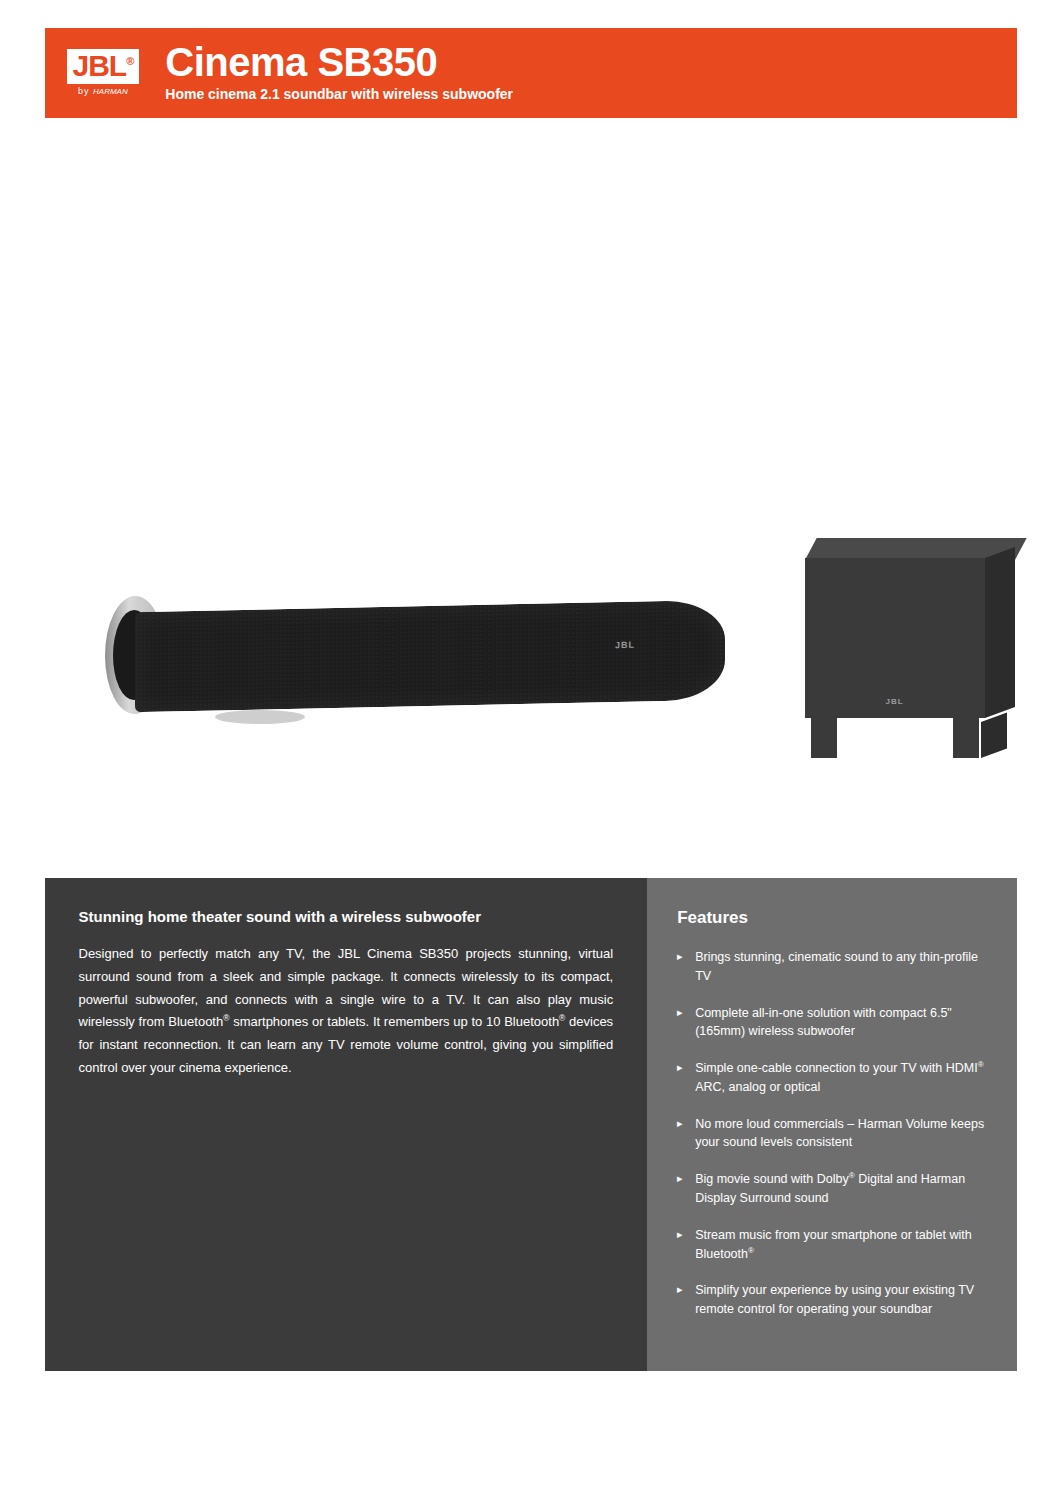JBL® by HARMAN
Cinema SB350
Home cinema 2.1 soundbar with wireless subwoofer
Stunning home theater sound with a wireless subwoofer
Designed to perfectly match any TV, the JBL Cinema SB350 projects stunning, virtual surround sound from a sleek and simple package. It connects wirelessly to its compact, powerful subwoofer, and connects with a single wire to a TV. It can also play music wirelessly from Bluetooth® smartphones or tablets. It remembers up to 10 Bluetooth® devices for instant reconnection. It can learn any TV remote volume control, giving you simplified control over your cinema experience.
Features
Brings stunning, cinematic sound to any thin-profile TV
Complete all-in-one solution with compact 6.5" (165mm) wireless subwoofer
Simple one-cable connection to your TV with HDMI® ARC, analog or optical
No more loud commercials – Harman Volume keeps your sound levels consistent
Big movie sound with Dolby® Digital and Harman Display Surround sound
Stream music from your smartphone or tablet with Bluetooth®
Simplify your experience by using your existing TV remote control for operating your soundbar